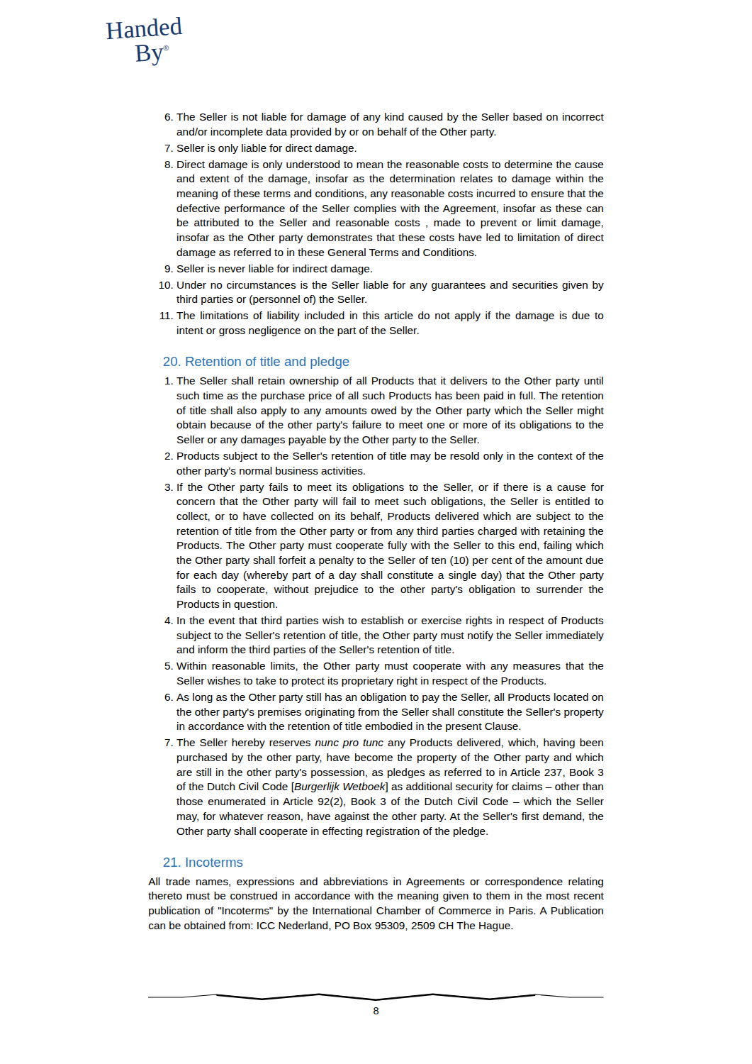Handed By®
The Seller is not liable for damage of any kind caused by the Seller based on incorrect and/or incomplete data provided by or on behalf of the Other party.
Seller is only liable for direct damage.
Direct damage is only understood to mean the reasonable costs to determine the cause and extent of the damage, insofar as the determination relates to damage within the meaning of these terms and conditions, any reasonable costs incurred to ensure that the defective performance of the Seller complies with the Agreement, insofar as these can be attributed to the Seller and reasonable costs , made to prevent or limit damage, insofar as the Other party demonstrates that these costs have led to limitation of direct damage as referred to in these General Terms and Conditions.
Seller is never liable for indirect damage.
Under no circumstances is the Seller liable for any guarantees and securities given by third parties or (personnel of) the Seller.
The limitations of liability included in this article do not apply if the damage is due to intent or gross negligence on the part of the Seller.
20. Retention of title and pledge
The Seller shall retain ownership of all Products that it delivers to the Other party until such time as the purchase price of all such Products has been paid in full. The retention of title shall also apply to any amounts owed by the Other party which the Seller might obtain because of the other party's failure to meet one or more of its obligations to the Seller or any damages payable by the Other party to the Seller.
Products subject to the Seller's retention of title may be resold only in the context of the other party's normal business activities.
If the Other party fails to meet its obligations to the Seller, or if there is a cause for concern that the Other party will fail to meet such obligations, the Seller is entitled to collect, or to have collected on its behalf, Products delivered which are subject to the retention of title from the Other party or from any third parties charged with retaining the Products. The Other party must cooperate fully with the Seller to this end, failing which the Other party shall forfeit a penalty to the Seller of ten (10) per cent of the amount due for each day (whereby part of a day shall constitute a single day) that the Other party fails to cooperate, without prejudice to the other party's obligation to surrender the Products in question.
In the event that third parties wish to establish or exercise rights in respect of Products subject to the Seller's retention of title, the Other party must notify the Seller immediately and inform the third parties of the Seller's retention of title.
Within reasonable limits, the Other party must cooperate with any measures that the Seller wishes to take to protect its proprietary right in respect of the Products.
As long as the Other party still has an obligation to pay the Seller, all Products located on the other party's premises originating from the Seller shall constitute the Seller's property in accordance with the retention of title embodied in the present Clause.
The Seller hereby reserves nunc pro tunc any Products delivered, which, having been purchased by the other party, have become the property of the Other party and which are still in the other party's possession, as pledges as referred to in Article 237, Book 3 of the Dutch Civil Code [Burgerlijk Wetboek] as additional security for claims – other than those enumerated in Article 92(2), Book 3 of the Dutch Civil Code – which the Seller may, for whatever reason, have against the other party. At the Seller's first demand, the Other party shall cooperate in effecting registration of the pledge.
21. Incoterms
All trade names, expressions and abbreviations in Agreements or correspondence relating thereto must be construed in accordance with the meaning given to them in the most recent publication of "Incoterms" by the International Chamber of Commerce in Paris. A Publication can be obtained from: ICC Nederland, PO Box 95309, 2509 CH The Hague.
8